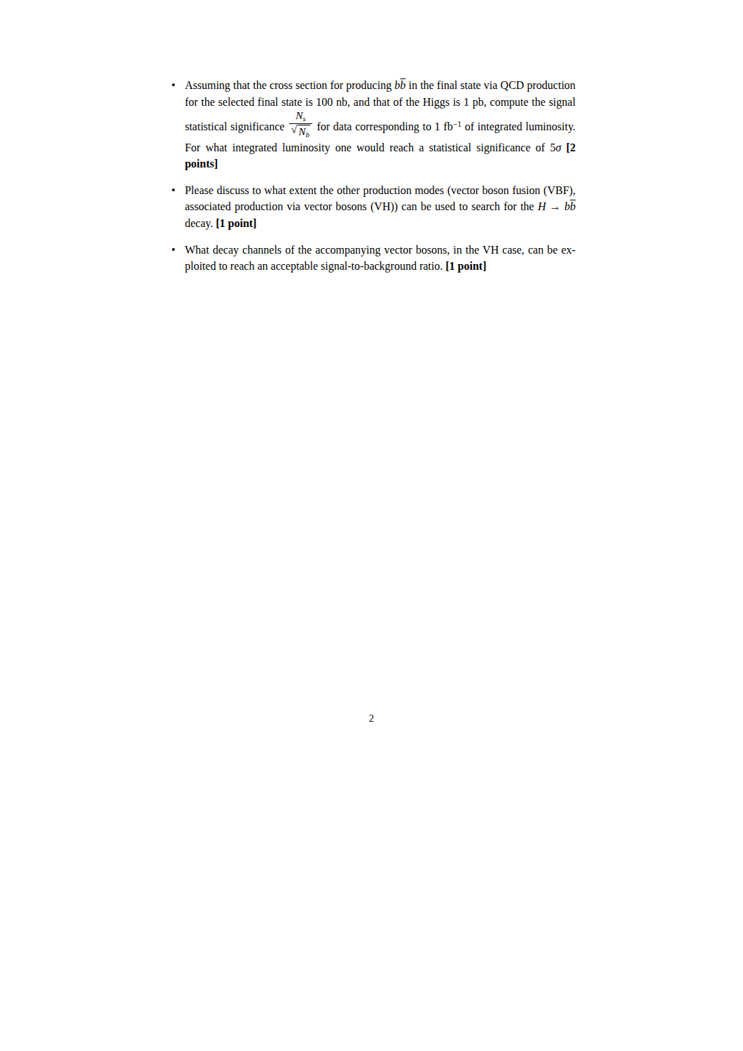Assuming that the cross section for producing bb in the final state via QCD production for the selected final state is 100 nb, and that of the Higgs is 1 pb, compute the signal statistical significance Ns Nb for data corresponding to 1 fb−1 of integrated luminosity. For what integrated luminosity one would reach a statistical significance of 5σ [2 points]
Please discuss to what extent the other production modes (vector boson fusion (VBF), associated production via vector bosons (VH)) can be used to search for the H → bb decay. [1 point]
What decay channels of the accompanying vector bosons, in the VH case, can be exploited to reach an acceptable signal-to-background ratio. [1 point]
2